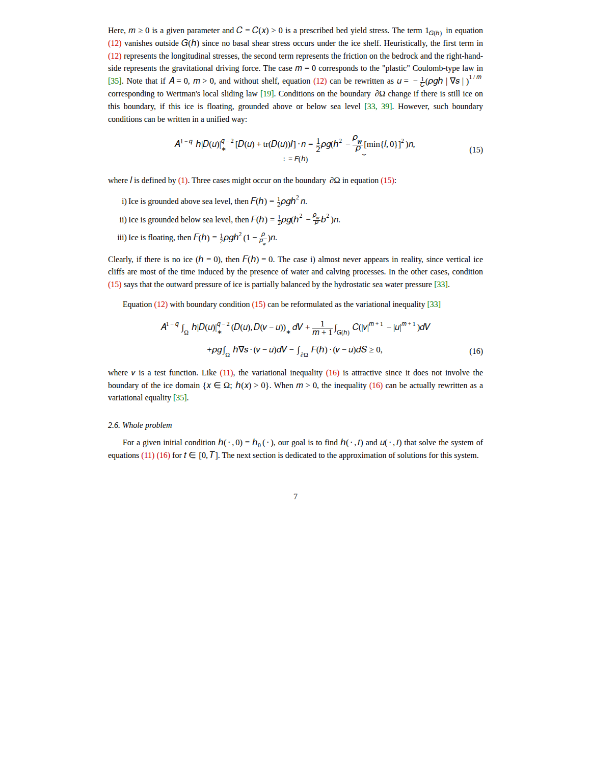Here, m≥0 is a given parameter and C=C(x)>0 is a prescribed bed yield stress. The term 1G(h) in equation (12) vanishes outside G(h) since no basal shear stress occurs under the ice shelf. Heuristically, the first term in (12) represents the longitudinal stresses, the second term represents the friction on the bedrock and the right-hand-side represents the gravitational driving force. The case m=0 corresponds to the "plastic" Coulomb-type law in [35]. Note that if A=0, m>0, and without shelf, equation (12) can be rewritten as u=−1C(ρgh|∇s|)1/m corresponding to Wertman's local sliding law [19]. Conditions on the boundary ∂Ω change if there is still ice on this boundary, if this ice is floating, grounded above or below sea level [33, 39]. However, such boundary conditions can be written in a unified way:
A1−q h |D(u)|∗q−2 [D(u)+tr(D(u))I] ⋅ n = 12ρg ( h2 − ρwρ [min{l,0}]2 ) n ⏟ , (15)
:=F(h)
where l is defined by (1). Three cases might occur on the boundary ∂Ω in equation (15):
Ice is grounded above sea level, then F(h)=12ρgh2n.
Ice is grounded below sea level, then F(h)=12ρg(h2−ρwρb2)n.
Ice is floating, then F(h)=12ρgh2(1−ρρw)n.
Clearly, if there is no ice (h=0), then F(h)=0. The case i) almost never appears in reality, since vertical ice cliffs are most of the time induced by the presence of water and calving processes. In the other cases, condition (15) says that the outward pressure of ice is partially balanced by the hydrostatic sea water pressure [33].
Equation (12) with boundary condition (15) can be reformulated as the variational inequality [33]
A1−q ∫Ω h |D(u)|∗q−2 (D(u),D(v−u))∗ dV + 1m+1 ∫G(h) C(|v|m+1−|u|m+1) dV
+ ρg ∫Ω h∇s⋅(v−u) dV − ∫∂Ω F(h)⋅(v−u) dS ≥0, (16)
where v is a test function. Like (11), the variational inequality (16) is attractive since it does not involve the boundary of the ice domain {x∈Ω;h(x)>0}. When m>0, the inequality (16) can be actually rewritten as a variational equality [35].
2.6. Whole problem
For a given initial condition h(⋅,0)=h0(⋅), our goal is to find h(⋅,t) and u(⋅,t) that solve the system of equations (11) (16) for t∈[0,T]. The next section is dedicated to the approximation of solutions for this system.
7